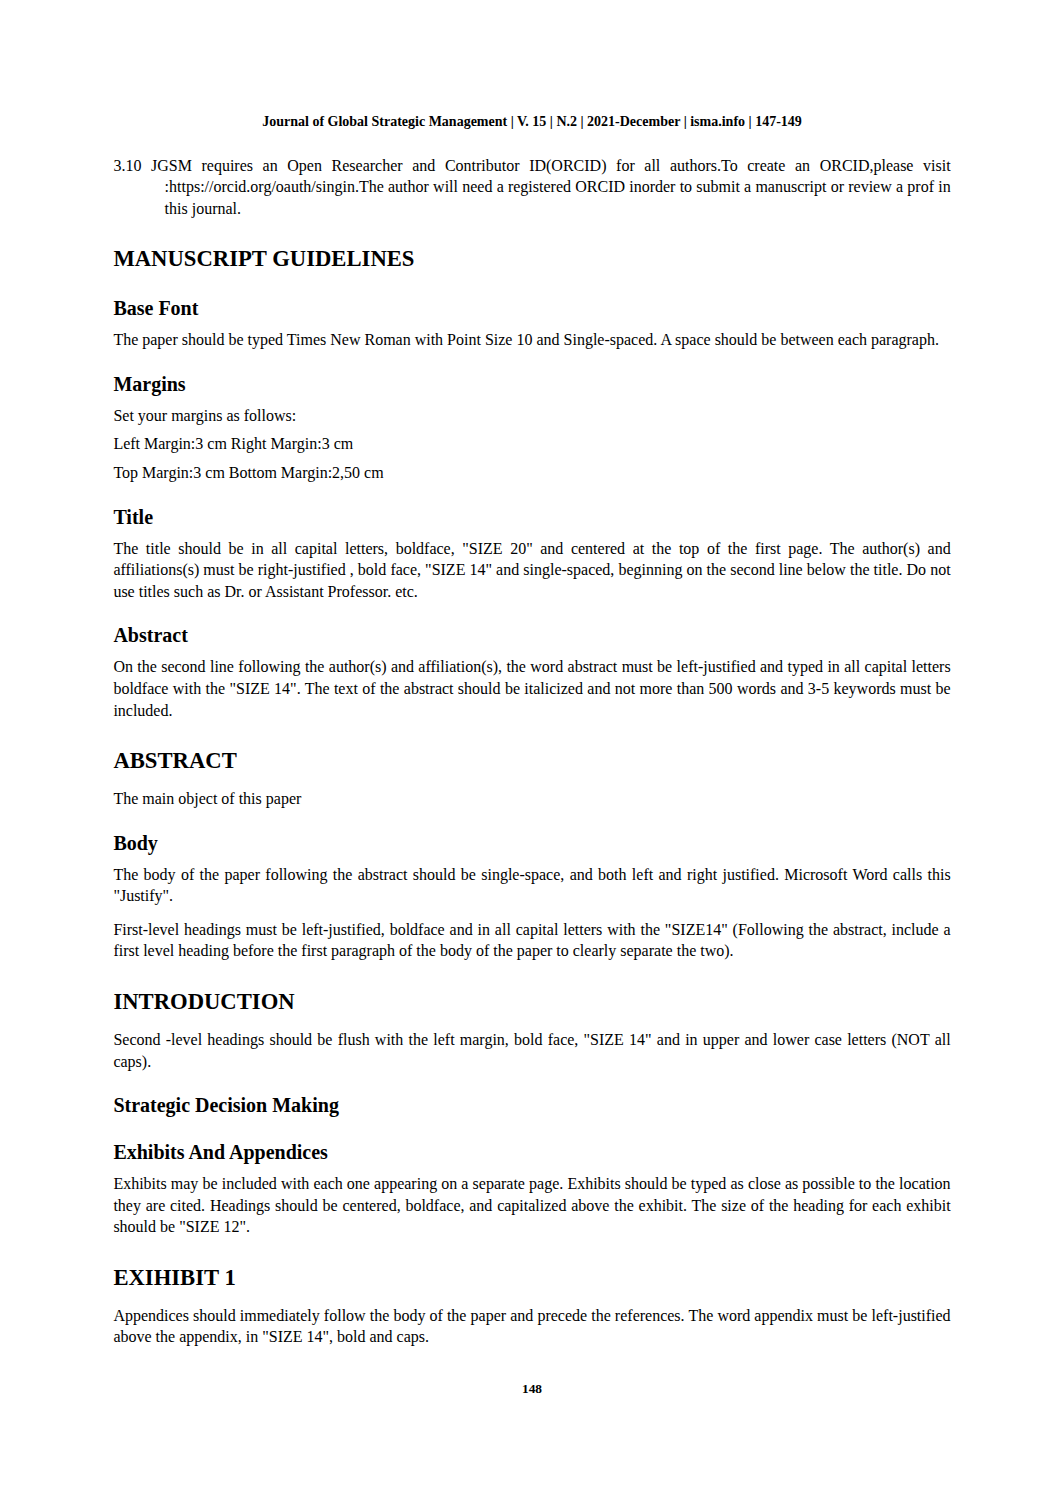Journal of Global Strategic Management | V. 15 | N.2 | 2021-December | isma.info | 147-149
3.10 JGSM requires an Open Researcher and Contributor ID(ORCID) for all authors.To create an ORCID,please visit :https://orcid.org/oauth/singin.The author will need a registered ORCID inorder to submit a manuscript or review a prof in this journal.
MANUSCRIPT GUIDELINES
Base Font
The paper should be typed Times New Roman with Point Size 10 and Single-spaced. A space should be between each paragraph.
Margins
Set your margins as follows:
Left Margin:3 cm Right Margin:3 cm
Top Margin:3 cm Bottom Margin:2,50 cm
Title
The title should be in all capital letters, boldface, "SIZE 20" and centered at the top of the first page. The author(s) and affiliations(s) must be right-justified , bold face, "SIZE 14" and single-spaced, beginning on the second line below the title. Do not use titles such as Dr. or Assistant Professor. etc.
Abstract
On the second line following the author(s) and affiliation(s), the word abstract must be left-justified and typed in all capital letters boldface with the "SIZE 14". The text of the abstract should be italicized and not more than 500 words and 3-5 keywords must be included.
ABSTRACT
The main object of this paper
Body
The body of the paper following the abstract should be single-space, and both left and right justified. Microsoft Word calls this "Justify".
First-level headings must be left-justified, boldface and in all capital letters with the "SIZE14" (Following the abstract, include a first level heading before the first paragraph of the body of the paper to clearly separate the two).
INTRODUCTION
Second -level headings should be flush with the left margin, bold face, "SIZE 14" and in upper and lower case letters (NOT all caps).
Strategic Decision Making
Exhibits And Appendices
Exhibits may be included with each one appearing on a separate page. Exhibits should be typed as close as possible to the location they are cited. Headings should be centered, boldface, and capitalized above the exhibit. The size of the heading for each exhibit should be "SIZE 12".
EXIHIBIT 1
Appendices should immediately follow the body of the paper and precede the references. The word appendix must be left-justified above the appendix, in "SIZE 14", bold and caps.
148